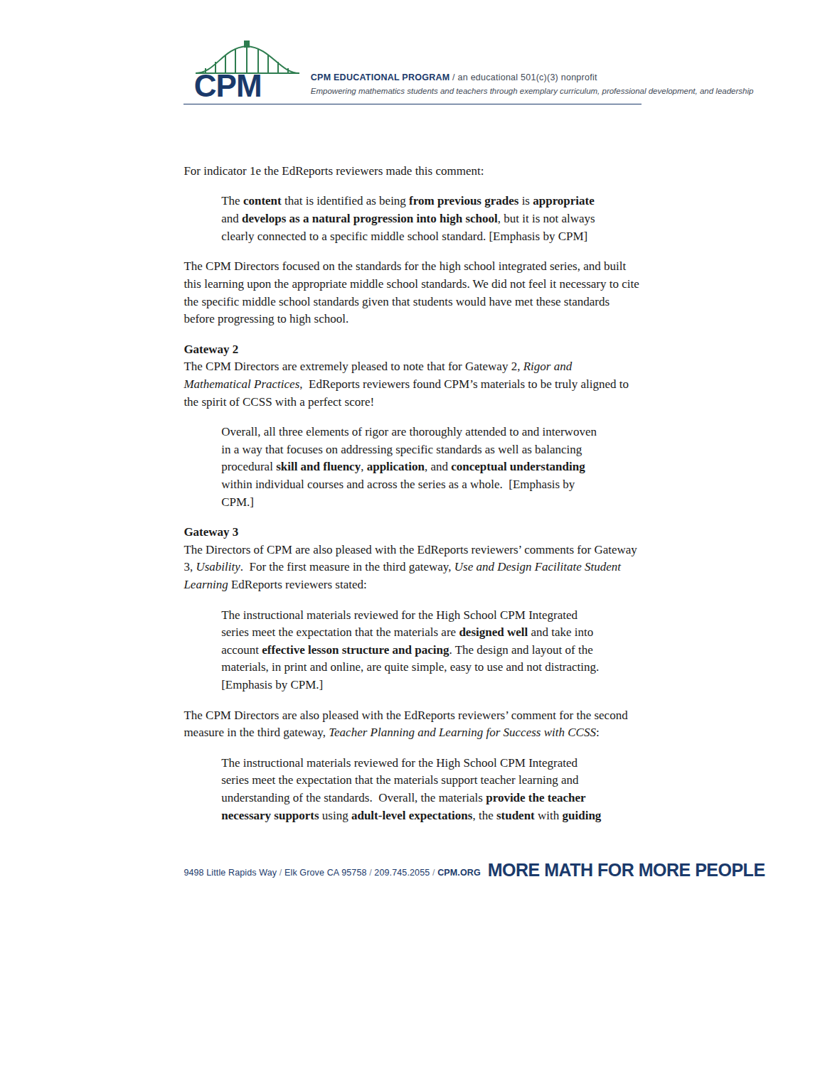CPM
CPM EDUCATIONAL PROGRAM / an educational 501(c)(3) nonprofit
Empowering mathematics students and teachers through exemplary curriculum, professional development, and leadership
For indicator 1e the EdReports reviewers made this comment:
The content that is identified as being from previous grades is appropriate and develops as a natural progression into high school, but it is not always clearly connected to a specific middle school standard. [Emphasis by CPM]
The CPM Directors focused on the standards for the high school integrated series, and built this learning upon the appropriate middle school standards. We did not feel it necessary to cite the specific middle school standards given that students would have met these standards before progressing to high school.
Gateway 2
The CPM Directors are extremely pleased to note that for Gateway 2, Rigor and Mathematical Practices, EdReports reviewers found CPM’s materials to be truly aligned to the spirit of CCSS with a perfect score!
Overall, all three elements of rigor are thoroughly attended to and interwoven in a way that focuses on addressing specific standards as well as balancing procedural skill and fluency, application, and conceptual understanding within individual courses and across the series as a whole. [Emphasis by CPM.]
Gateway 3
The Directors of CPM are also pleased with the EdReports reviewers’ comments for Gateway 3, Usability. For the first measure in the third gateway, Use and Design Facilitate Student Learning EdReports reviewers stated:
The instructional materials reviewed for the High School CPM Integrated series meet the expectation that the materials are designed well and take into account effective lesson structure and pacing. The design and layout of the materials, in print and online, are quite simple, easy to use and not distracting. [Emphasis by CPM.]
The CPM Directors are also pleased with the EdReports reviewers’ comment for the second measure in the third gateway, Teacher Planning and Learning for Success with CCSS:
The instructional materials reviewed for the High School CPM Integrated series meet the expectation that the materials support teacher learning and understanding of the standards. Overall, the materials provide the teacher necessary supports using adult-level expectations, the student with guiding
9498 Little Rapids Way / Elk Grove CA 95758 / 209.745.2055 / CPM.ORG
MORE MATH FOR MORE PEOPLE